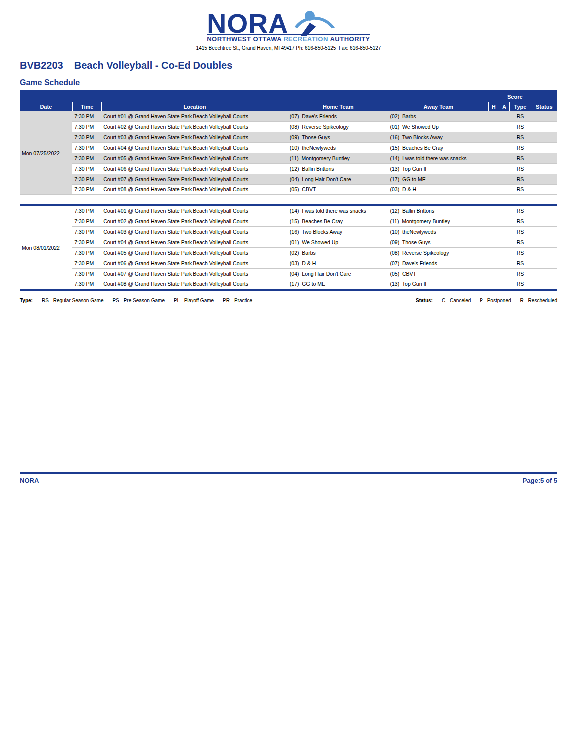NORA
NORTHWEST OTTAWA RECREATION AUTHORITY
1415 Beechtree St., Grand Haven, MI 49417 Ph: 616-850-5125 Fax: 616-850-5127
BVB2203 Beach Volleyball - Co-Ed Doubles
Game Schedule
| | Score | |
| --- | --- | --- |
| Date | Time | Location | Home Team | Away Team | | H | A | Type | Status |
| Mon 07/25/2022 | 7:30 PM | Court #01 @ Grand Haven State Park Beach Volleyball Courts | (07) Dave's Friends | (02) Barbs | | | | RS | |
| 7:30 PM | Court #02 @ Grand Haven State Park Beach Volleyball Courts | (08) Reverse Spikeology | (01) We Showed Up | | | | RS | |
| 7:30 PM | Court #03 @ Grand Haven State Park Beach Volleyball Courts | (09) Those Guys | (16) Two Blocks Away | | | | RS | |
| 7:30 PM | Court #04 @ Grand Haven State Park Beach Volleyball Courts | (10) theNewlyweds | (15) Beaches Be Cray | | | | RS | |
| 7:30 PM | Court #05 @ Grand Haven State Park Beach Volleyball Courts | (11) Montgomery Buntley | (14) I was told there was snacks | | | | RS | |
| 7:30 PM | Court #06 @ Grand Haven State Park Beach Volleyball Courts | (12) Ballin Brittons | (13) Top Gun II | | | | RS | |
| 7:30 PM | Court #07 @ Grand Haven State Park Beach Volleyball Courts | (04) Long Hair Don't Care | (17) GG to ME | | | | RS | |
| 7:30 PM | Court #08 @ Grand Haven State Park Beach Volleyball Courts | (05) CBVT | (03) D & H | | | | RS | |
| Mon 08/01/2022 | 7:30 PM | Court #01 @ Grand Haven State Park Beach Volleyball Courts | (14) I was told there was snacks | (12) Ballin Brittons | | | | RS | |
| 7:30 PM | Court #02 @ Grand Haven State Park Beach Volleyball Courts | (15) Beaches Be Cray | (11) Montgomery Buntley | | | | RS | |
| 7:30 PM | Court #03 @ Grand Haven State Park Beach Volleyball Courts | (16) Two Blocks Away | (10) theNewlyweds | | | | RS | |
| 7:30 PM | Court #04 @ Grand Haven State Park Beach Volleyball Courts | (01) We Showed Up | (09) Those Guys | | | | RS | |
| 7:30 PM | Court #05 @ Grand Haven State Park Beach Volleyball Courts | (02) Barbs | (08) Reverse Spikeology | | | | RS | |
| 7:30 PM | Court #06 @ Grand Haven State Park Beach Volleyball Courts | (03) D & H | (07) Dave's Friends | | | | RS | |
| 7:30 PM | Court #07 @ Grand Haven State Park Beach Volleyball Courts | (04) Long Hair Don't Care | (05) CBVT | | | | RS | |
| 7:30 PM | Court #08 @ Grand Haven State Park Beach Volleyball Courts | (17) GG to ME | (13) Top Gun II | | | | RS | |
Type: RS - Regular Season Game PS - Pre Season Game PL - Playoff Game PR - Practice
Status: C - Canceled P - Postponed R - Rescheduled
NORA
Page:5 of 5